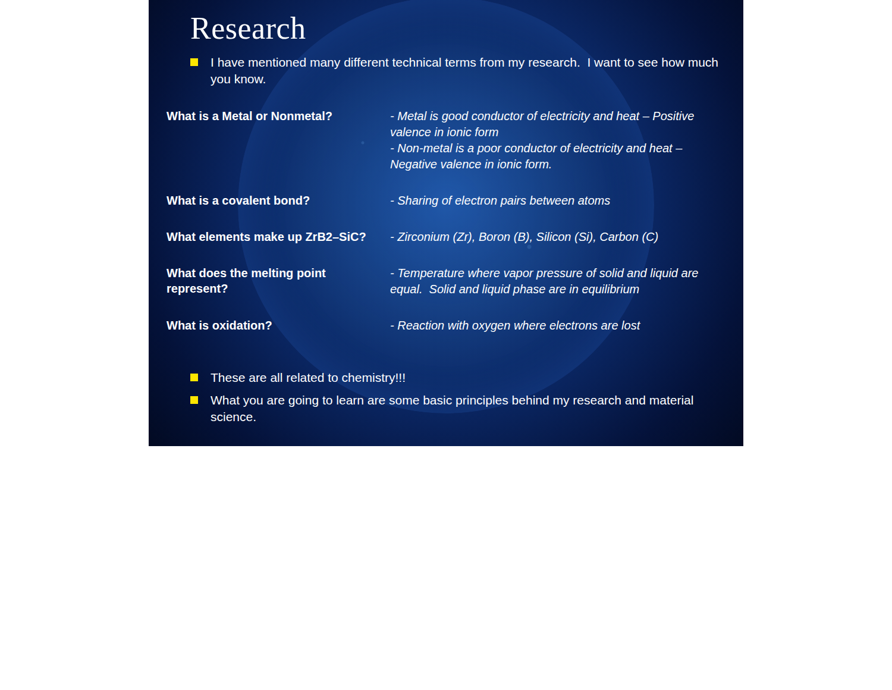Research
I have mentioned many different technical terms from my research. I want to see how much you know.
| What is a Metal or Nonmetal? | - Metal is good conductor of electricity and heat – Positive valence in ionic form - Non-metal is a poor conductor of electricity and heat – Negative valence in ionic form. |
| What is a covalent bond? | - Sharing of electron pairs between atoms |
| What elements make up ZrB2–SiC? | - Zirconium (Zr), Boron (B), Silicon (Si), Carbon (C) |
| What does the melting point represent? | - Temperature where vapor pressure of solid and liquid are equal. Solid and liquid phase are in equilibrium |
| What is oxidation? | - Reaction with oxygen where electrons are lost |
These are all related to chemistry!!!
What you are going to learn are some basic principles behind my research and material science.